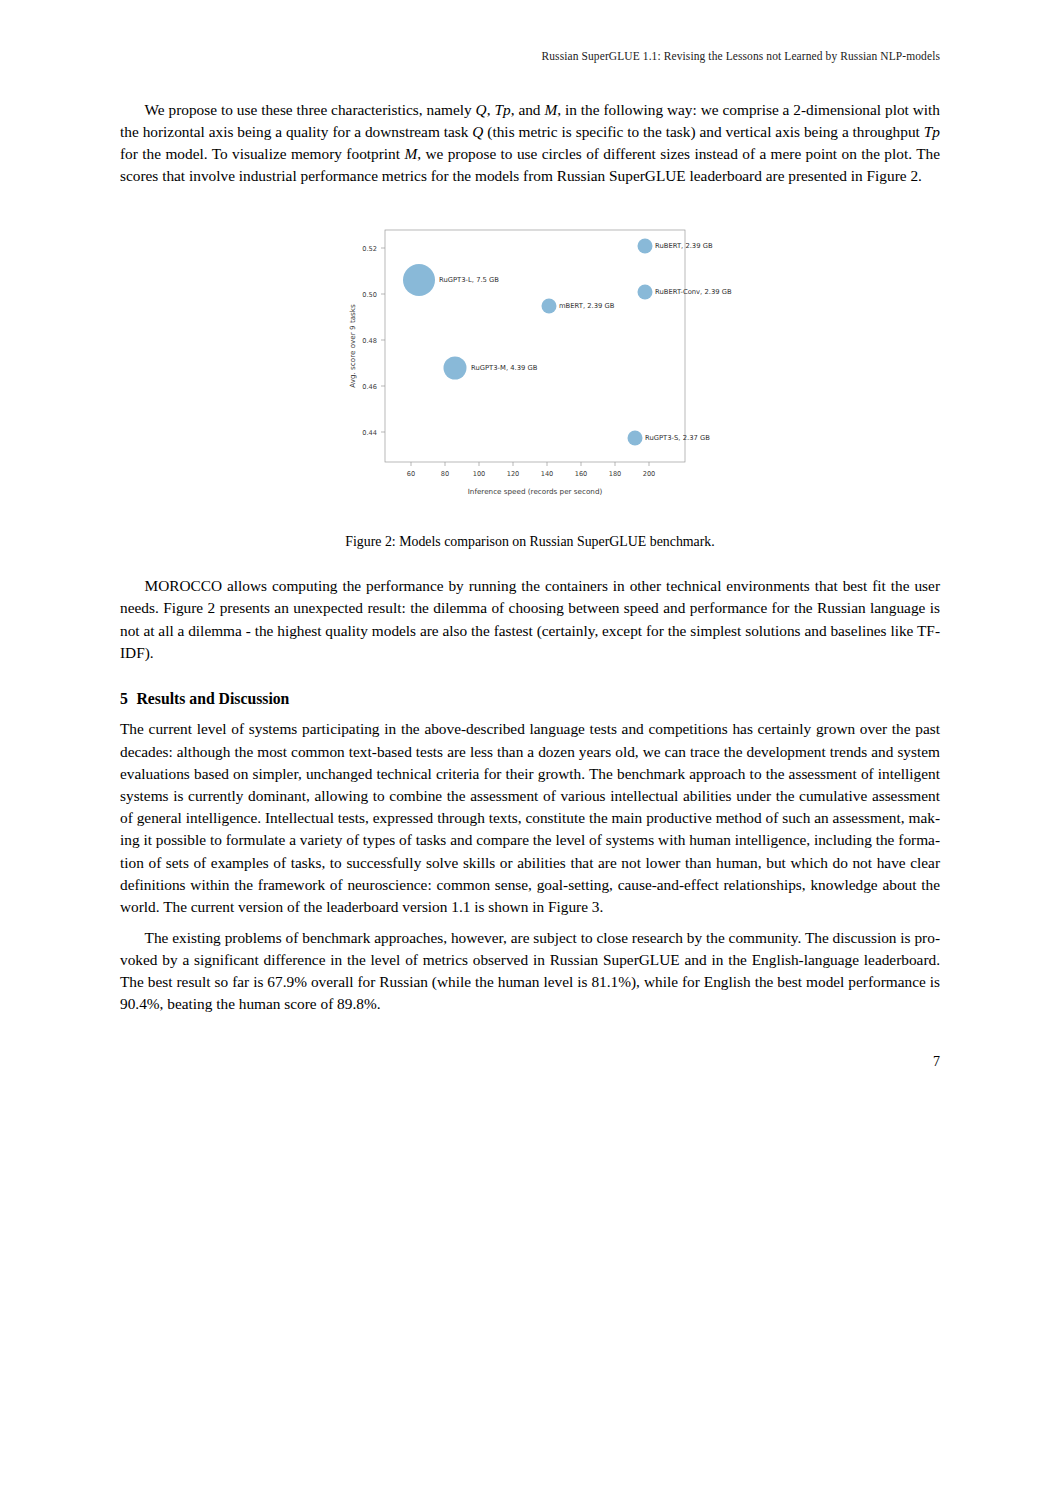Russian SuperGLUE 1.1: Revising the Lessons not Learned by Russian NLP-models
We propose to use these three characteristics, namely Q, Tp, and M, in the following way: we comprise a 2-dimensional plot with the horizontal axis being a quality for a downstream task Q (this metric is specific to the task) and vertical axis being a throughput Tp for the model. To visualize memory footprint M, we propose to use circles of different sizes instead of a mere point on the plot. The scores that involve industrial performance metrics for the models from Russian SuperGLUE leaderboard are presented in Figure 2.
0.52 0.50 0.48 0.46 0.44 60 80 100 120 140 160 180 200 Inference speed (records per second) Avg. score over 9 tasks RuBERT, 2.39 GB RuGPT3-L, 7.5 GB RuBERT-Conv, 2.39 GB mBERT, 2.39 GB RuGPT3-M, 4.39 GB RuGPT3-S, 2.37 GB
Figure 2: Models comparison on Russian SuperGLUE benchmark.
MOROCCO allows computing the performance by running the containers in other technical environments that best fit the user needs. Figure 2 presents an unexpected result: the dilemma of choosing between speed and performance for the Russian language is not at all a dilemma - the highest quality models are also the fastest (certainly, except for the simplest solutions and baselines like TF-IDF).
5 Results and Discussion
The current level of systems participating in the above-described language tests and competitions has certainly grown over the past decades: although the most common text-based tests are less than a dozen years old, we can trace the development trends and system evaluations based on simpler, unchanged technical criteria for their growth. The benchmark approach to the assessment of intelligent systems is currently dominant, allowing to combine the assessment of various intellectual abilities under the cumulative assessment of general intelligence. Intellectual tests, expressed through texts, constitute the main productive method of such an assessment, making it possible to formulate a variety of types of tasks and compare the level of systems with human intelligence, including the formation of sets of examples of tasks, to successfully solve skills or abilities that are not lower than human, but which do not have clear definitions within the framework of neuroscience: common sense, goal-setting, cause-and-effect relationships, knowledge about the world. The current version of the leaderboard version 1.1 is shown in Figure 3.
The existing problems of benchmark approaches, however, are subject to close research by the community. The discussion is provoked by a significant difference in the level of metrics observed in Russian SuperGLUE and in the English-language leaderboard. The best result so far is 67.9% overall for Russian (while the human level is 81.1%), while for English the best model performance is 90.4%, beating the human score of 89.8%.
7